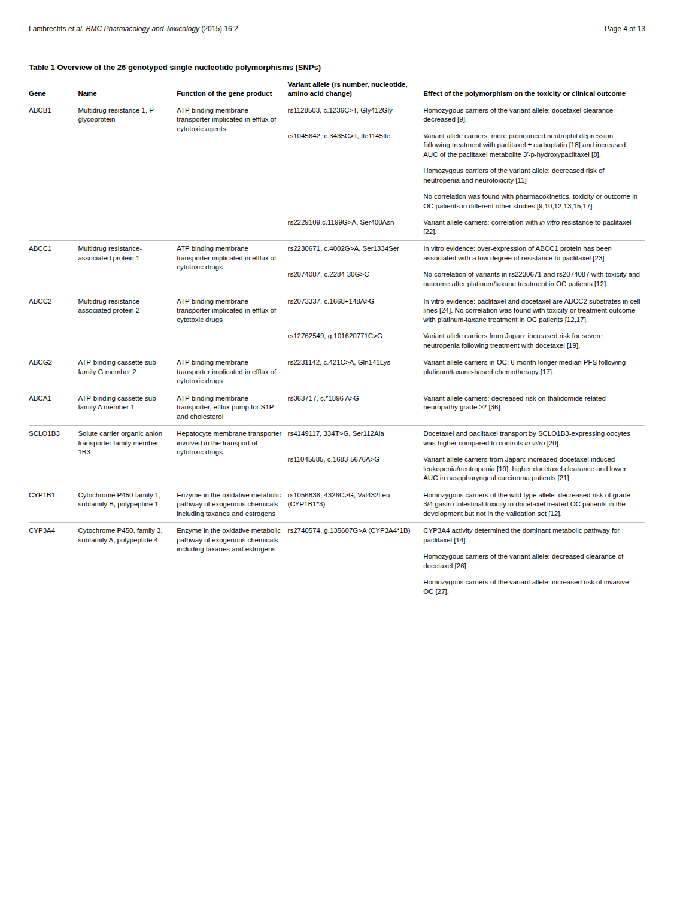Lambrechts et al. BMC Pharmacology and Toxicology (2015) 16:2
Page 4 of 13
Table 1 Overview of the 26 genotyped single nucleotide polymorphisms (SNPs)
| Gene | Name | Function of the gene product | Variant allele (rs number, nucleotide, amino acid change) | Effect of the polymorphism on the toxicity or clinical outcome |
| --- | --- | --- | --- | --- |
| ABCB1 | Multidrug resistance 1, P-glycoprotein | ATP binding membrane transporter implicated in efflux of cytotoxic agents | rs1128503, c.1236C>T, Gly412Gly | Homozygous carriers of the variant allele: docetaxel clearance decreased [9]. |
| rs1045642, c.3435C>T, Ile1145Ile | Variant allele carriers: more pronounced neutrophil depression following treatment with paclitaxel ± carboplatin [18] and increased AUC of the paclitaxel metabolite 3′-p-hydroxypaclitaxel [8]. |
| Homozygous carriers of the variant allele: decreased risk of neutropenia and neurotoxicity [11] |
| No correlation was found with pharmacokinetics, toxicity or outcome in OC patients in different other studies [9,10,12,13,15,17]. |
| rs2229109,c.1199G>A, Ser400Asn | Variant allele carriers: correlation with in vitro resistance to paclitaxel [22]. |
| ABCC1 | Multidrug resistance-associated protein 1 | ATP binding membrane transporter implicated in efflux of cytotoxic drugs | rs2230671, c.4002G>A, Ser1334Ser | In vitro evidence: over-expression of ABCC1 protein has been associated with a low degree of resistance to paclitaxel [23]. |
| rs2074087, c.2284-30G>C | No correlation of variants in rs2230671 and rs2074087 with toxicity and outcome after platinum/taxane treatment in OC patients [12]. |
| ABCC2 | Multidrug resistance-associated protein 2 | ATP binding membrane transporter implicated in efflux of cytotoxic drugs | rs2073337, c.1668+148A>G | In vitro evidence: paclitaxel and docetaxel are ABCC2 substrates in cell lines [24]. No correlation was found with toxicity or treatment outcome with platinum-taxane treatment in OC patients [12,17]. |
| rs12762549, g.101620771C>G | Variant allele carriers from Japan: increased risk for severe neutropenia following treatment with docetaxel [19]. |
| ABCG2 | ATP-binding cassette sub-family G member 2 | ATP binding membrane transporter implicated in efflux of cytotoxic drugs | rs2231142, c.421C>A, Gln141Lys | Variant allele carriers in OC: 6-month longer median PFS following platinum/taxane-based chemotherapy [17]. |
| ABCA1 | ATP-binding cassette sub-family A member 1 | ATP binding membrane transporter, efflux pump for S1P and cholesterol | rs363717, c.*1896 A>G | Variant allele carriers: decreased risk on thalidomide related neuropathy grade ≥2 [36]. |
| SCLO1B3 | Solute carrier organic anion transporter family member 1B3 | Hepatocyte membrane transporter involved in the transport of cytotoxic drugs | rs4149117, 334T>G, Ser112Ala | Docetaxel and paclitaxel transport by SCLO1B3-expressing oocytes was higher compared to controls in vitro [20]. |
| rs11045585, c.1683-5676A>G | Variant allele carriers from Japan: increased docetaxel induced leukopenia/neutropenia [19], higher docetaxel clearance and lower AUC in nasopharyngeal carcinoma patients [21]. |
| CYP1B1 | Cytochrome P450 family 1, subfamily B, polypeptide 1 | Enzyme in the oxidative metabolic pathway of exogenous chemicals including taxanes and estrogens | rs1056836, 4326C>G, Val432Leu (CYP1B1*3) | Homozygous carriers of the wild-type allele: decreased risk of grade 3/4 gastro-intestinal toxicity in docetaxel treated OC patients in the development but not in the validation set [12]. |
| CYP3A4 | Cytochrome P450, family 3, subfamily A, polypeptide 4 | Enzyme in the oxidative metabolic pathway of exogenous chemicals including taxanes and estrogens | rs2740574, g.135607G>A (CYP3A4*1B) | CYP3A4 activity determined the dominant metabolic pathway for paclitaxel [14]. |
| Homozygous carriers of the variant allele: decreased clearance of docetaxel [26]. |
| Homozygous carriers of the variant allele: increased risk of invasive OC [27]. |